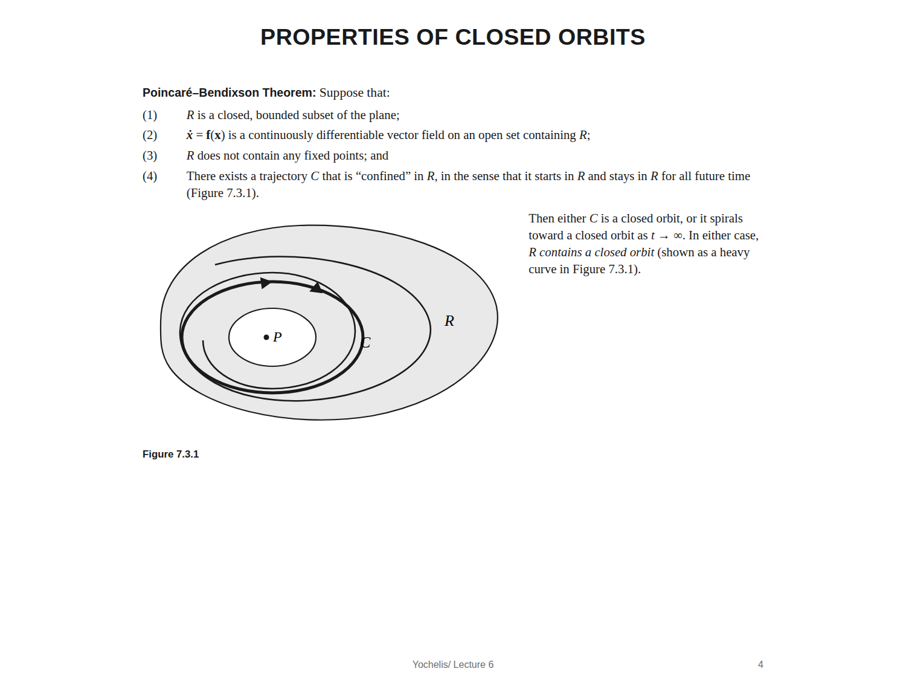PROPERTIES OF CLOSED ORBITS
Poincaré–Bendixson Theorem: Suppose that:
(1) R is a closed, bounded subset of the plane;
(2) ẋ = f(x) is a continuously differentiable vector field on an open set containing R;
(3) R does not contain any fixed points; and
(4) There exists a trajectory C that is “confined” in R, in the sense that it starts in R and stays in R for all future time (Figure 7.3.1).
P R C
Figure 7.3.1
Then either C is a closed orbit, or it spirals toward a closed orbit as t → ∞. In either case, R contains a closed orbit (shown as a heavy curve in Figure 7.3.1).
Yochelis/ Lecture 6 4